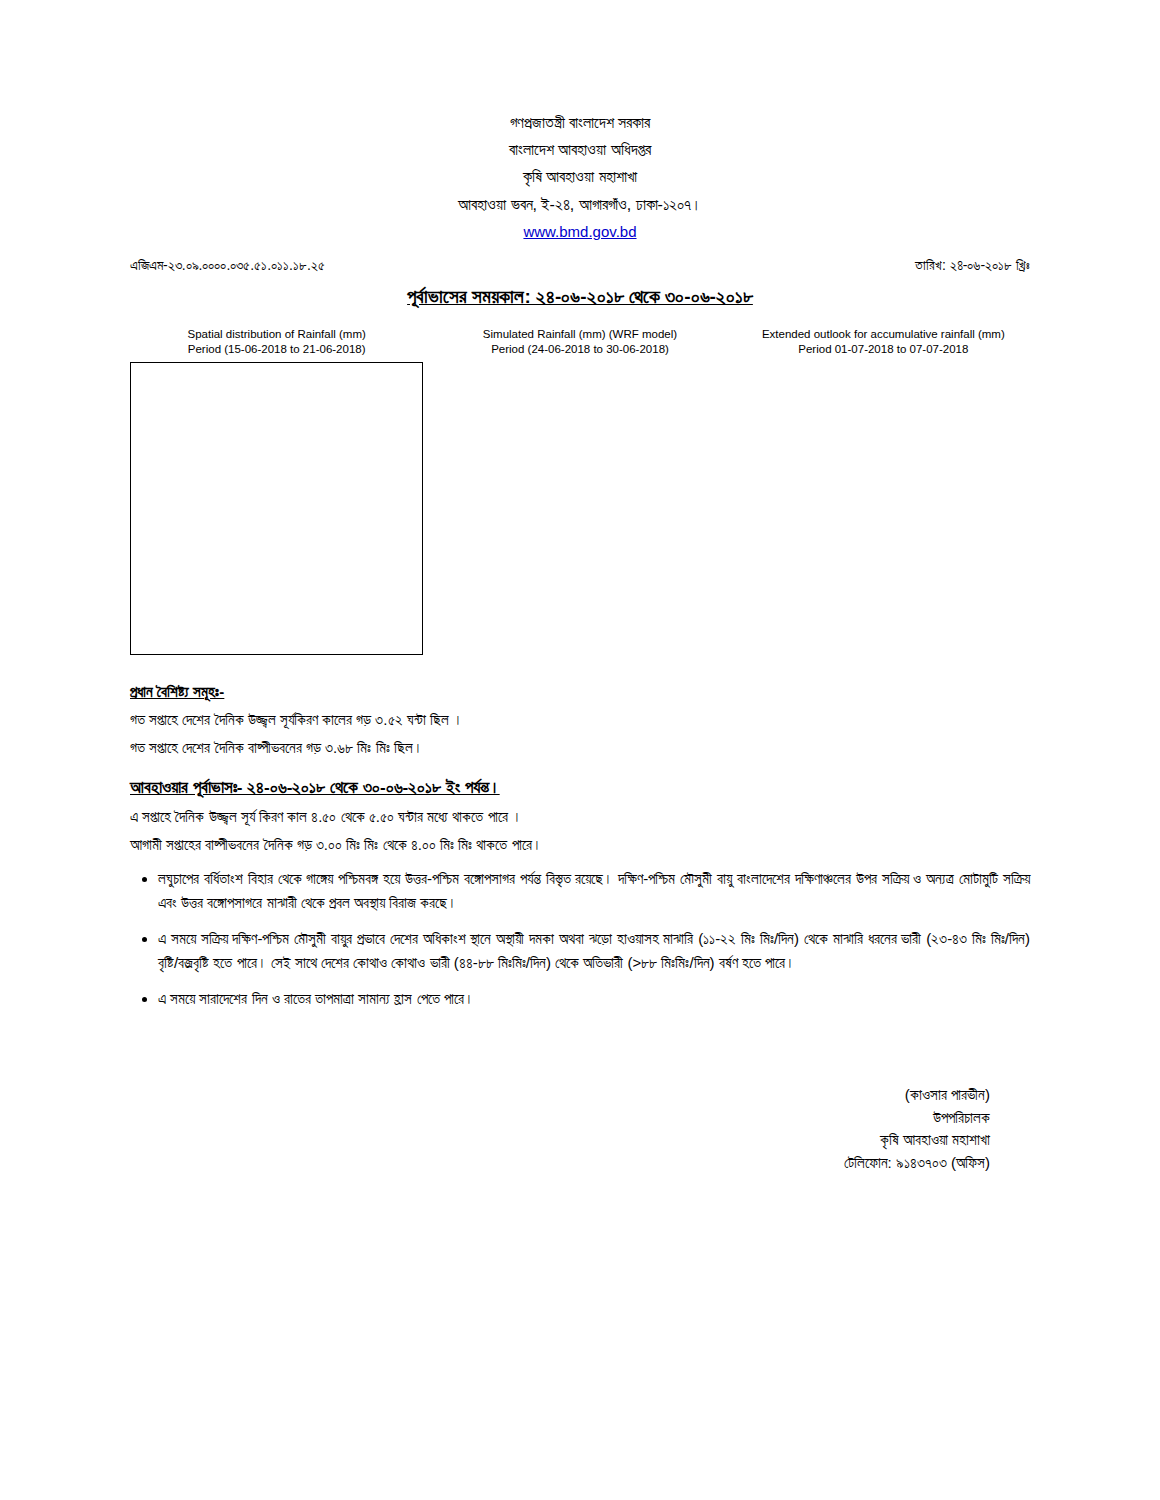গণপ্রজাতন্ত্রী বাংলাদেশ সরকার
বাংলাদেশ আবহাওয়া অধিদপ্তর
কৃষি আবহাওয়া মহাশাখা
আবহাওয়া ভবন, ই-২৪, আগারগাঁও, ঢাকা-১২০৭।
www.bmd.gov.bd
এজিএম-২৩.০৯.০০০০.০৩৫.৫১.০১১.১৮.২৫
তারিখ: ২৪-০৬-২০১৮ খ্রিঃ
পূর্বাভাসের সময়কাল: ২৪-০৬-২০১৮ থেকে ৩০-০৬-২০১৮
Spatial distribution of Rainfall (mm)
Period (15-06-2018 to 21-06-2018)
Simulated Rainfall (mm) (WRF model)
Period (24-06-2018 to 30-06-2018)
Extended outlook for accumulative rainfall (mm)
Period 01-07-2018 to 07-07-2018
প্রধান বৈশিষ্ট্য সমূহঃ-
গত সপ্তাহে দেশের দৈনিক উজ্জ্বল সূর্যকিরণ কালের গড় ৩.৫২ ঘন্টা ছিল ।
গত সপ্তাহে দেশের দৈনিক বাষ্পীভবনের গড় ৩.৬৮ মিঃ মিঃ ছিল।
আবহাওয়ার পূর্বাভাসঃ- ২৪-০৬-২০১৮ থেকে ৩০-০৬-২০১৮ ইং পর্যন্ত।
এ সপ্তাহে দৈনিক উজ্জ্বল সূর্য কিরণ কাল ৪.৫০ থেকে ৫.৫০ ঘন্টার মধ্যে থাকতে পারে ।
আগামী সপ্তাহের বাষ্পীভবনের দৈনিক গড় ৩.০০ মিঃ মিঃ থেকে ৪.০০ মিঃ মিঃ থাকতে পারে।
লঘুচাপের বর্ধিতাংশ বিহার থেকে গাঙ্গেয় পশ্চিমবঙ্গ হয়ে উত্তর-পশ্চিম বঙ্গোপসাগর পর্যন্ত বিস্তৃত রয়েছে। দক্ষিণ-পশ্চিম মৌসুমী বায়ু বাংলাদেশের দক্ষিণাঞ্চলের উপর সক্রিয় ও অন্যত্র মোটামুটি সক্রিয় এবং উত্তর বঙ্গোপসাগরে মাঝারী থেকে প্রবল অবস্থায় বিরাজ করছে।
এ সময়ে সক্রিয় দক্ষিণ-পশ্চিম মৌসুমী বায়ুর প্রভাবে দেশের অধিকাংশ স্থানে অস্থায়ী দমকা অথবা ঝড়ো হাওয়াসহ মাঝারি (১১-২২ মিঃ মিঃ/দিন) থেকে মাঝারি ধরনের ভারী (২৩-৪৩ মিঃ মিঃ/দিন) বৃষ্টি/বজ্রবৃষ্টি হতে পারে। সেই সাথে দেশের কোথাও কোথাও ভারী (৪৪-৮৮ মিঃমিঃ/দিন) থেকে অতিভারী (>৮৮ মিঃমিঃ/দিন) বর্ষণ হতে পারে।
এ সময়ে সারাদেশের দিন ও রাতের তাপমাত্রা সামান্য হ্রাস পেতে পারে।
(কাওসার পারভীন)
উপপরিচালক
কৃষি আবহাওয়া মহাশাখা
টেলিফোন: ৯১৪৩৭০৩ (অফিস)